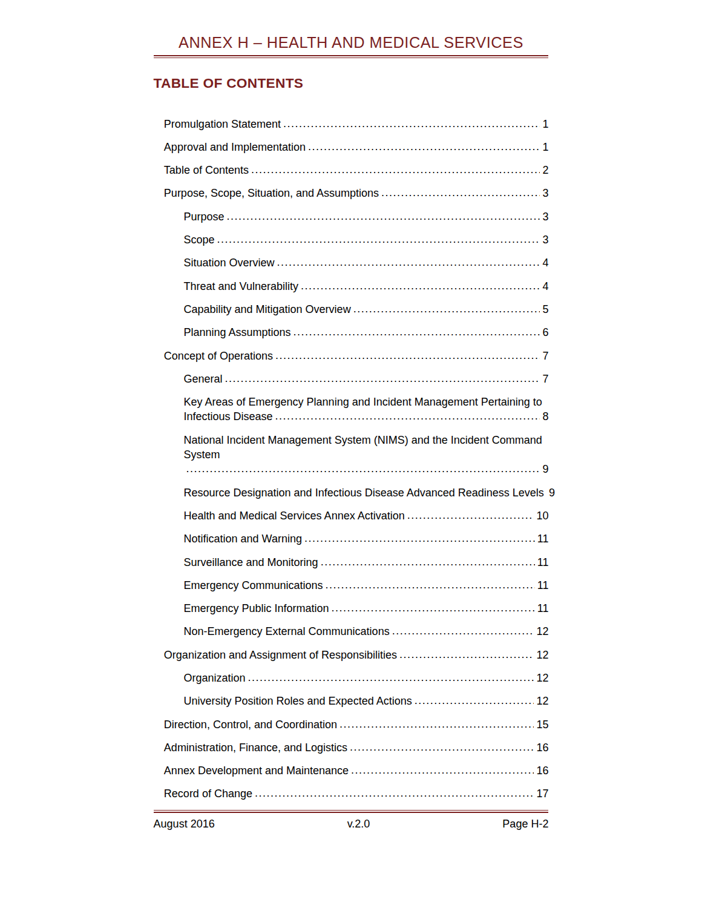ANNEX H – HEALTH AND MEDICAL SERVICES
TABLE OF CONTENTS
Promulgation Statement ............................................................................................... 1
Approval and Implementation .................................................................................... 1
Table of Contents .................................................................................................. 2
Purpose, Scope, Situation, and Assumptions ............................................................ 3
Purpose ................................................................................................................. 3
Scope ..................................................................................................................... 3
Situation Overview ................................................................................................ 4
Threat and Vulnerability .......................................................................................... 4
Capability and Mitigation Overview ........................................................................ 5
Planning Assumptions ............................................................................................. 6
Concept of Operations ............................................................................................. 7
General ................................................................................................................. 7
Key Areas of Emergency Planning and Incident Management Pertaining to Infectious Disease .................................................................................................... 8
National Incident Management System (NIMS) and the Incident Command System ............................................................................................................................... 9
Resource Designation and Infectious Disease Advanced Readiness Levels ........... 9
Health and Medical Services Annex Activation ..................................................... 10
Notification and Warning ......................................................................................... 11
Surveillance and Monitoring ................................................................................... 11
Emergency Communications .................................................................................. 11
Emergency Public Information ............................................................................... 11
Non-Emergency External Communications ........................................................... 12
Organization and Assignment of Responsibilities ..................................................... 12
Organization .......................................................................................................... 12
University Position Roles and Expected Actions ................................................... 12
Direction, Control, and Coordination ......................................................................... 15
Administration, Finance, and Logistics ..................................................................... 16
Annex Development and Maintenance ..................................................................... 16
Record of Change ................................................................................................. 17
August 2016 v.2.0 Page H-2